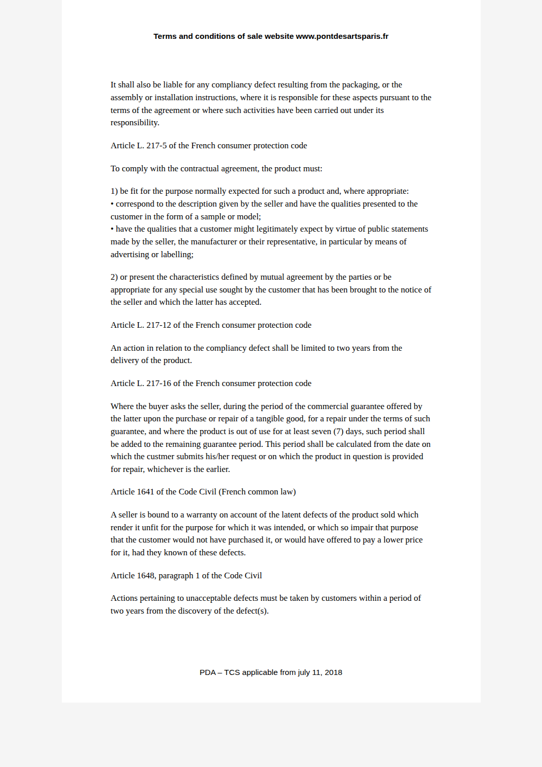Terms and conditions of sale website www.pontdesartsparis.fr
It shall also be liable for any compliancy defect resulting from the packaging, or the assembly or installation instructions, where it is responsible for these aspects pursuant to the terms of the agreement or where such activities have been carried out under its responsibility.
Article L. 217-5 of the French consumer protection code
To comply with the contractual agreement, the product must:
1) be fit for the purpose normally expected for such a product and, where appropriate:
correspond to the description given by the seller and have the qualities presented to the customer in the form of a sample or model;
have the qualities that a customer might legitimately expect by virtue of public statements made by the seller, the manufacturer or their representative, in particular by means of advertising or labelling;
2) or present the characteristics defined by mutual agreement by the parties or be appropriate for any special use sought by the customer that has been brought to the notice of the seller and which the latter has accepted.
Article L. 217-12 of the French consumer protection code
An action in relation to the compliancy defect shall be limited to two years from the delivery of the product.
Article L. 217-16 of the French consumer protection code
Where the buyer asks the seller, during the period of the commercial guarantee offered by the latter upon the purchase or repair of a tangible good, for a repair under the terms of such guarantee, and where the product is out of use for at least seven (7) days, such period shall be added to the remaining guarantee period. This period shall be calculated from the date on which the custmer submits his/her request or on which the product in question is provided for repair, whichever is the earlier.
Article 1641 of the Code Civil (French common law)
A seller is bound to a warranty on account of the latent defects of the product sold which render it unfit for the purpose for which it was intended, or which so impair that purpose that the customer would not have purchased it, or would have offered to pay a lower price for it, had they known of these defects.
Article 1648, paragraph 1 of the Code Civil
Actions pertaining to unacceptable defects must be taken by customers within a period of two years from the discovery of the defect(s).
PDA – TCS applicable from july 11, 2018